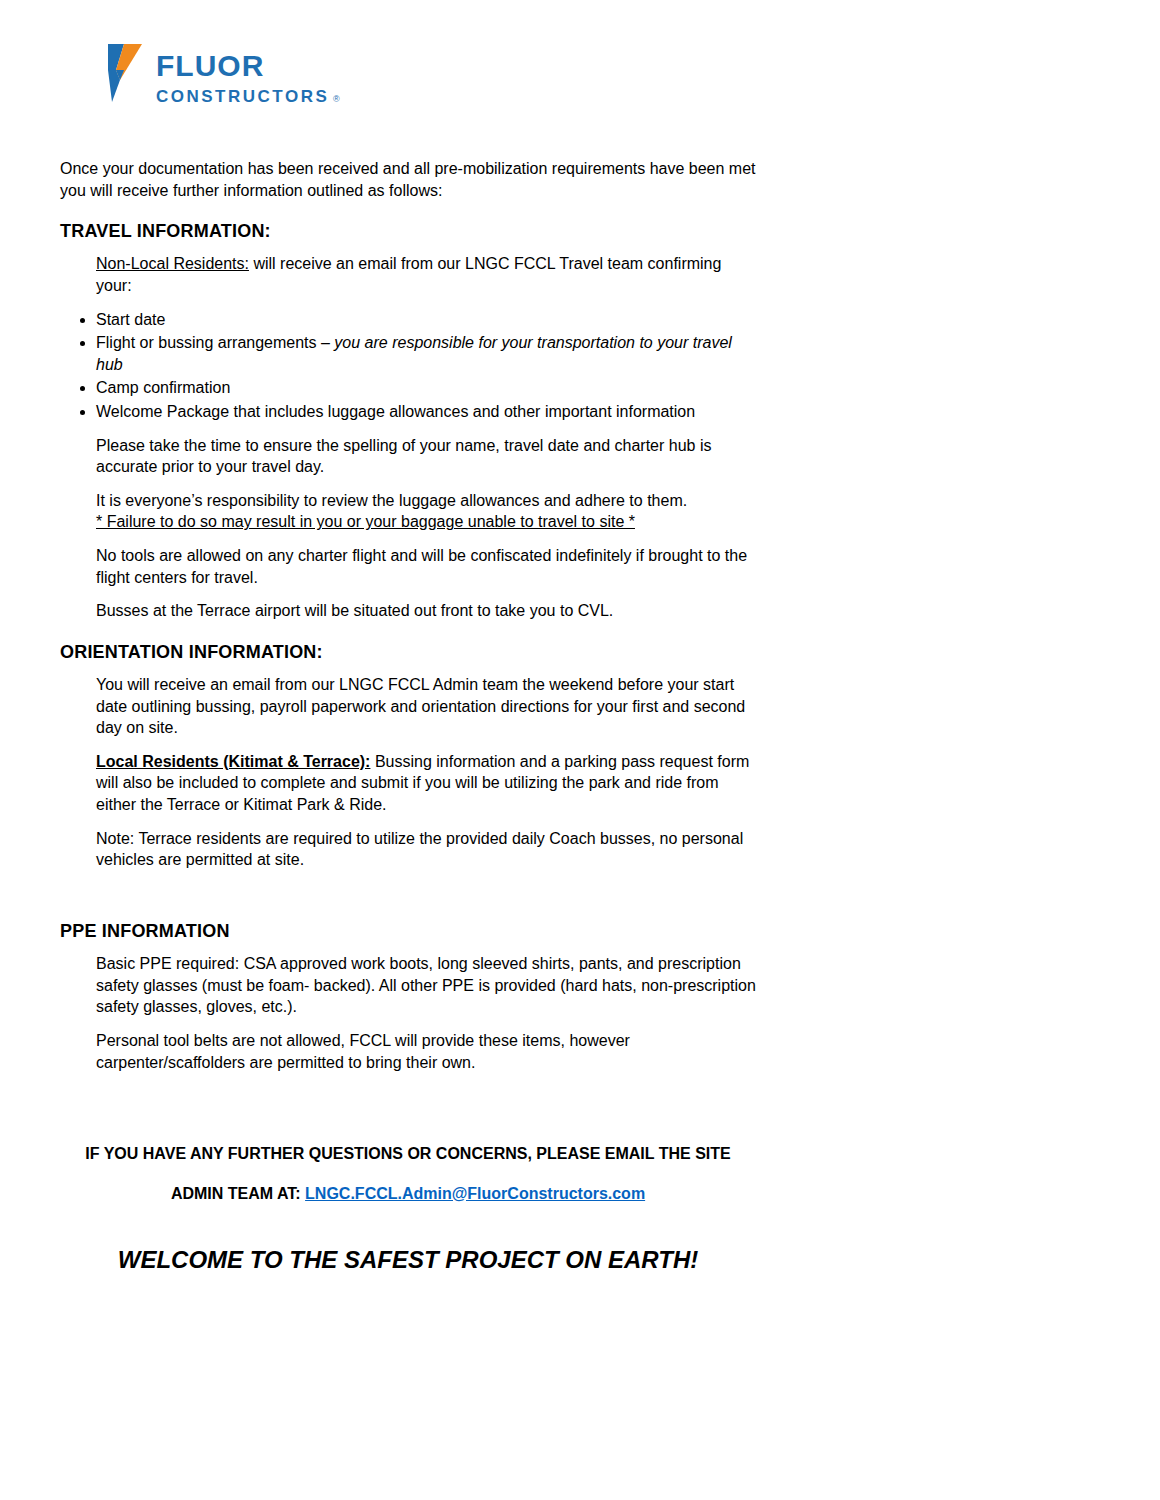FLUOR CONSTRUCTORS ®
Once your documentation has been received and all pre-mobilization requirements have been met you will receive further information outlined as follows:
TRAVEL INFORMATION:
Non-Local Residents: will receive an email from our LNGC FCCL Travel team confirming your:
Start date
Flight or bussing arrangements – you are responsible for your transportation to your travel hub
Camp confirmation
Welcome Package that includes luggage allowances and other important information
Please take the time to ensure the spelling of your name, travel date and charter hub is accurate prior to your travel day.
It is everyone’s responsibility to review the luggage allowances and adhere to them.
* Failure to do so may result in you or your baggage unable to travel to site *
No tools are allowed on any charter flight and will be confiscated indefinitely if brought to the flight centers for travel.
Busses at the Terrace airport will be situated out front to take you to CVL.
ORIENTATION INFORMATION:
You will receive an email from our LNGC FCCL Admin team the weekend before your start date outlining bussing, payroll paperwork and orientation directions for your first and second day on site.
Local Residents (Kitimat & Terrace): Bussing information and a parking pass request form will also be included to complete and submit if you will be utilizing the park and ride from either the Terrace or Kitimat Park & Ride.
Note: Terrace residents are required to utilize the provided daily Coach busses, no personal vehicles are permitted at site.
PPE INFORMATION
Basic PPE required: CSA approved work boots, long sleeved shirts, pants, and prescription safety glasses (must be foam- backed). All other PPE is provided (hard hats, non-prescription safety glasses, gloves, etc.).
Personal tool belts are not allowed, FCCL will provide these items, however carpenter/scaffolders are permitted to bring their own.
IF YOU HAVE ANY FURTHER QUESTIONS OR CONCERNS, PLEASE EMAIL THE SITE
ADMIN TEAM AT: LNGC.FCCL.Admin@FluorConstructors.com
WELCOME TO THE SAFEST PROJECT ON EARTH!